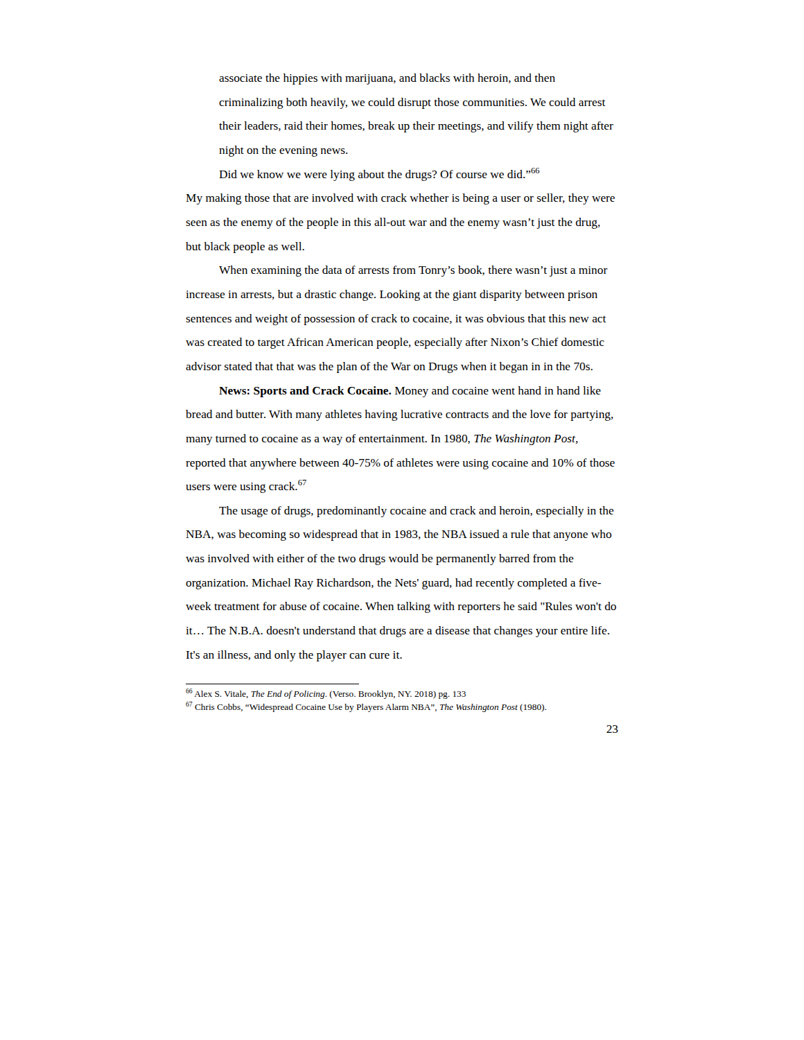associate the hippies with marijuana, and blacks with heroin, and then criminalizing both heavily, we could disrupt those communities. We could arrest their leaders, raid their homes, break up their meetings, and vilify them night after night on the evening news.
Did we know we were lying about the drugs? Of course we did.”66
My making those that are involved with crack whether is being a user or seller, they were seen as the enemy of the people in this all-out war and the enemy wasn’t just the drug, but black people as well.
When examining the data of arrests from Tonry’s book, there wasn’t just a minor increase in arrests, but a drastic change. Looking at the giant disparity between prison sentences and weight of possession of crack to cocaine, it was obvious that this new act was created to target African American people, especially after Nixon’s Chief domestic advisor stated that that was the plan of the War on Drugs when it began in in the 70s.
News: Sports and Crack Cocaine. Money and cocaine went hand in hand like bread and butter. With many athletes having lucrative contracts and the love for partying, many turned to cocaine as a way of entertainment. In 1980, The Washington Post, reported that anywhere between 40-75% of athletes were using cocaine and 10% of those users were using crack.67
The usage of drugs, predominantly cocaine and crack and heroin, especially in the NBA, was becoming so widespread that in 1983, the NBA issued a rule that anyone who was involved with either of the two drugs would be permanently barred from the organization. Michael Ray Richardson, the Nets' guard, had recently completed a five-week treatment for abuse of cocaine. When talking with reporters he said "Rules won't do it… The N.B.A. doesn't understand that drugs are a disease that changes your entire life. It's an illness, and only the player can cure it.
66 Alex S. Vitale, The End of Policing. (Verso. Brooklyn, NY. 2018) pg. 133
67 Chris Cobbs, “Widespread Cocaine Use by Players Alarm NBA”, The Washington Post (1980).
23